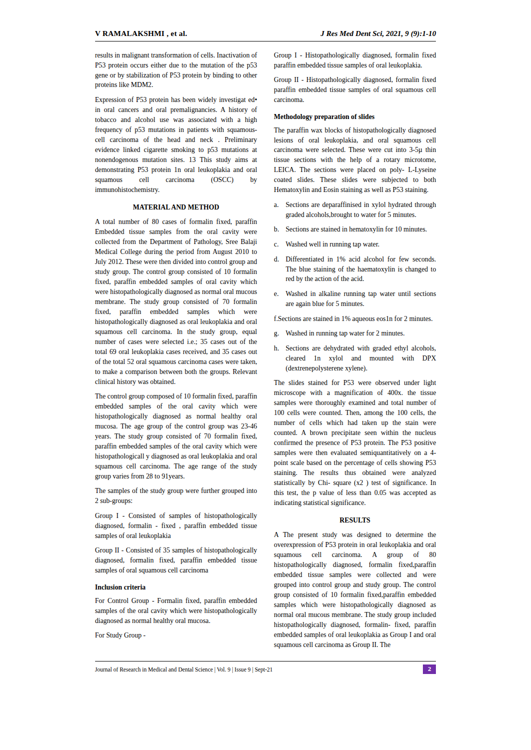V RAMALAKSHMI , et al.
J Res Med Dent Sci, 2021, 9 (9):1-10
results in malignant transformation of cells. Inactivation of P53 protein occurs either due to the mutation of the p53 gene or by stabilization of P53 protein by binding to other proteins like MDM2.
Expression of P53 protein has been widely investigat ed• in oral cancers and oral premalignancies. A history of tobacco and alcohol use was associated with a high frequency of p53 mutations in patients with squamous- cell carcinoma of the head and neck . Preliminary evidence linked cigarette smoking to p53 mutations at nonendogenous mutation sites. 13 This study aims at demonstrating P53 protein 1n oral leukoplakia and oral squamous cell carcinoma (OSCC) by immunohistochemistry.
Material and Method
A total number of 80 cases of formalin fixed, paraffin Embedded tissue samples from the oral cavity were collected from the Department of Pathology, Sree Balaji Medical College during the period from August 2010 to July 2012. These were then divided into control group and study group. The control group consisted of 10 formalin fixed, paraffin embedded samples of oral cavity which were histopathologically diagnosed as normal oral mucous membrane. The study group consisted of 70 formalin fixed, paraffin embedded samples which were histopathologically diagnosed as oral leukoplakia and oral squamous cell carcinoma. In the study group, equal number of cases were selected i.e.; 35 cases out of the total 69 oral leukoplakia cases received, and 35 cases out of the total 52 oral squamous carcinoma cases were taken, to make a comparison between both the groups. Relevant clinical history was obtained.
The control group composed of 10 formalin fixed, paraffin embedded samples of the oral cavity which were histopathologically diagnosed as normal healthy oral mucosa. The age group of the control group was 23-46 years. The study group consisted of 70 formalin fixed, paraffin embedded samples of the oral cavity which were histopathologicall y diagnosed as oral leukoplakia and oral squamous cell carcinoma. The age range of the study group varies from 28 to 91years.
The samples of the study group were further grouped into 2 sub-groups:
Group I - Consisted of samples of histopathologically diagnosed, formalin - fixed , paraffin embedded tissue samples of oral leukoplakia
Group II - Consisted of 35 samples of histopathologically diagnosed, formalin fixed, paraffin embedded tissue samples of oral squamous cell carcinoma
Inclusion criteria
For Control Group - Formalin fixed, paraffin embedded samples of the oral cavity which were histopathologically diagnosed as normal healthy oral mucosa.
For Study Group -
Group I - Histopathologically diagnosed, formalin fixed paraffin embedded tissue samples of oral leukoplakia.
Group II - Histopathologically diagnosed, formalin fixed paraffin embedded tissue samples of oral squamous cell carcinoma.
Methodology preparation of slides
The paraffin wax blocks of histopathologically diagnosed lesions of oral leukoplakia, and oral squamous cell carcinoma were selected. These were cut into 3-5µ thin tissue sections with the help of a rotary microtome, LEICA. The sections were placed on poly- L-Lyseine coated slides. These slides were subjected to both Hematoxylin and Eosin staining as well as P53 staining.
a.
Sections are deparaffinised in xylol hydrated through graded alcohols,brought to water for 5 minutes.
b.
Sections are stained in hematoxylin for 10 minutes.
c.
Washed well in running tap water.
d.
Differentiated in 1% acid alcohol for few seconds. The blue staining of the haematoxylin is changed to red by the action of the acid.
e.
Washed in alkaline running tap water until sections are again blue for 5 minutes.
f.Sections are stained in 1% aqueous eos1n for 2 minutes.
g.
Washed in running tap water for 2 minutes.
h.
Sections are dehydrated with graded ethyl alcohols, cleared 1n xylol and mounted with DPX (dextrenepolysterene xylene).
The slides stained for P53 were observed under light microscope with a magnification of 400x. the tissue samples were thoroughly examined and total number of 100 cells were counted. Then, among the 100 cells, the number of cells which had taken up the stain were counted. A brown precipitate seen within the nucleus confirmed the presence of P53 protein. The P53 positive samples were then evaluated semiquantitatively on a 4-point scale based on the percentage of cells showing P53 staining. The results thus obtained were analyzed statistically by Chi- square (x2 ) test of significance. In this test, the p value of less than 0.05 was accepted as indicating statistical significance.
Results
A The present study was designed to determine the overexpression of P53 protein in oral leukoplakia and oral squamous cell carcinoma. A group of 80 histopathologically diagnosed, formalin fixed,paraffin embedded tissue samples were collected and were grouped into control group and study group. The control group consisted of 10 formalin fixed,paraffin embedded samples which were histopathologically diagnosed as normal oral mucous membrane. The study group included histopathologically diagnosed, formalin- fixed, paraffin embedded samples of oral leukoplakia as Group I and oral squamous cell carcinoma as Group II. The
Journal of Research in Medical and Dental Science | Vol. 9 | Issue 9 | Sept-21
2